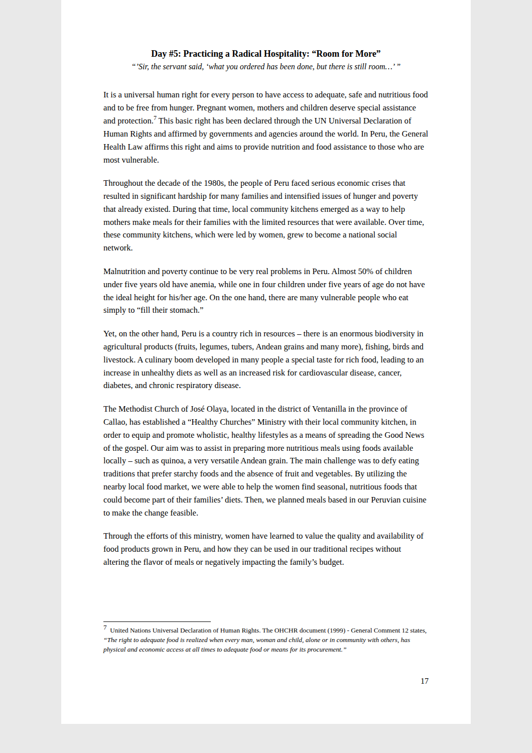Day #5: Practicing a Radical Hospitality: “Room for More”
“’Sir, the servant said, ‘what you ordered has been done, but there is still room…’ ”
It is a universal human right for every person to have access to adequate, safe and nutritious food and to be free from hunger. Pregnant women, mothers and children deserve special assistance and protection.7 This basic right has been declared through the UN Universal Declaration of Human Rights and affirmed by governments and agencies around the world. In Peru, the General Health Law affirms this right and aims to provide nutrition and food assistance to those who are most vulnerable.
Throughout the decade of the 1980s, the people of Peru faced serious economic crises that resulted in significant hardship for many families and intensified issues of hunger and poverty that already existed. During that time, local community kitchens emerged as a way to help mothers make meals for their families with the limited resources that were available. Over time, these community kitchens, which were led by women, grew to become a national social network.
Malnutrition and poverty continue to be very real problems in Peru. Almost 50% of children under five years old have anemia, while one in four children under five years of age do not have the ideal height for his/her age. On the one hand, there are many vulnerable people who eat simply to “fill their stomach.”
Yet, on the other hand, Peru is a country rich in resources – there is an enormous biodiversity in agricultural products (fruits, legumes, tubers, Andean grains and many more), fishing, birds and livestock. A culinary boom developed in many people a special taste for rich food, leading to an increase in unhealthy diets as well as an increased risk for cardiovascular disease, cancer, diabetes, and chronic respiratory disease.
The Methodist Church of José Olaya, located in the district of Ventanilla in the province of Callao, has established a “Healthy Churches” Ministry with their local community kitchen, in order to equip and promote wholistic, healthy lifestyles as a means of spreading the Good News of the gospel. Our aim was to assist in preparing more nutritious meals using foods available locally – such as quinoa, a very versatile Andean grain. The main challenge was to defy eating traditions that prefer starchy foods and the absence of fruit and vegetables. By utilizing the nearby local food market, we were able to help the women find seasonal, nutritious foods that could become part of their families’ diets. Then, we planned meals based in our Peruvian cuisine to make the change feasible.
Through the efforts of this ministry, women have learned to value the quality and availability of food products grown in Peru, and how they can be used in our traditional recipes without altering the flavor of meals or negatively impacting the family’s budget.
7 United Nations Universal Declaration of Human Rights. The OHCHR document (1999) - General Comment 12 states, “The right to adequate food is realized when every man, woman and child, alone or in community with others, has physical and economic access at all times to adequate food or means for its procurement.”
17